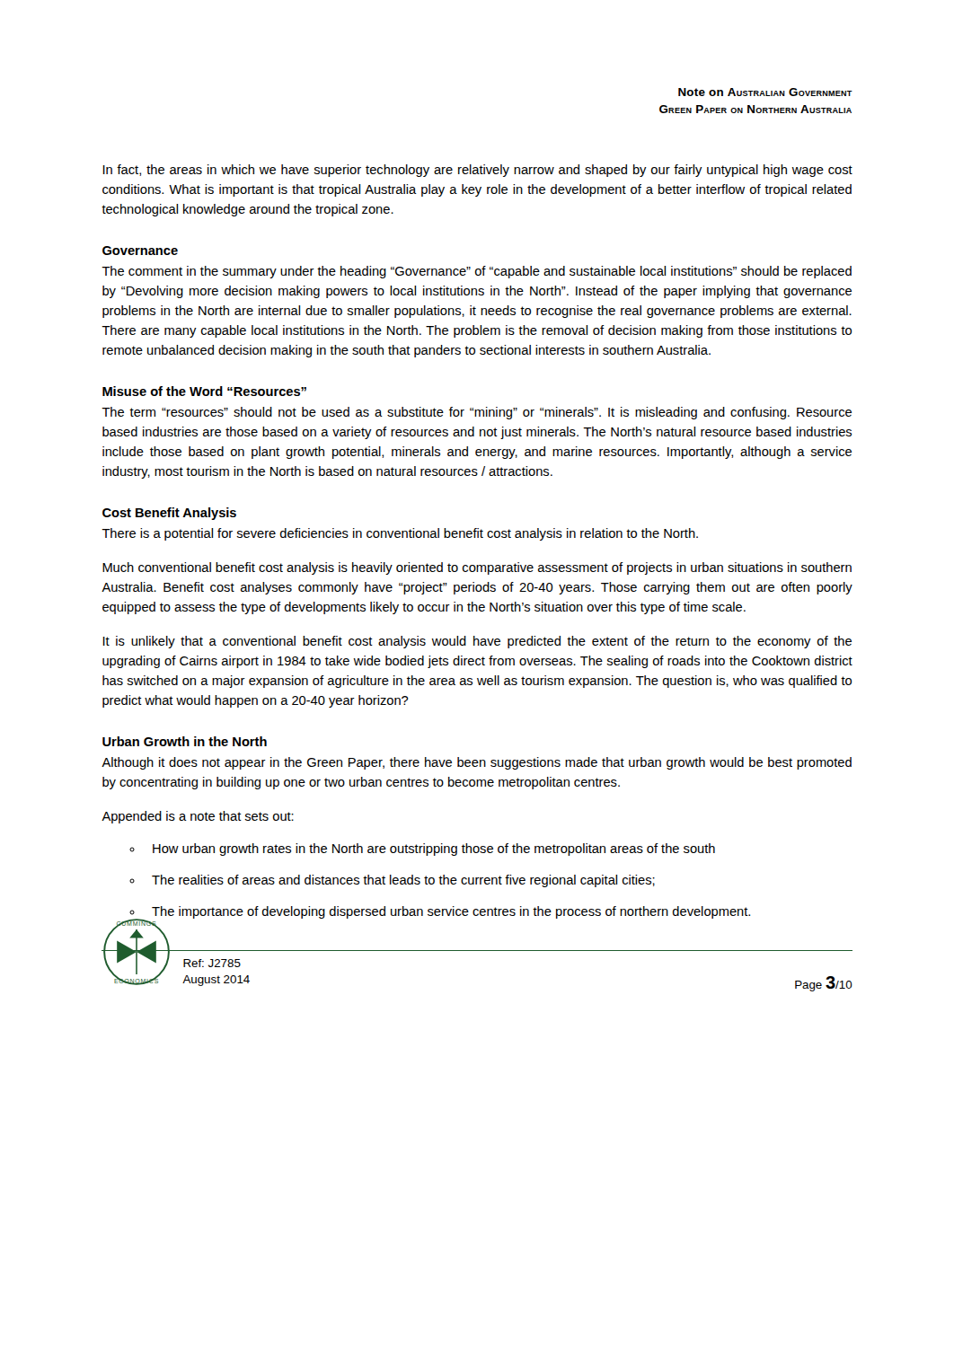Note on Australian Government Green Paper on Northern Australia
In fact, the areas in which we have superior technology are relatively narrow and shaped by our fairly untypical high wage cost conditions. What is important is that tropical Australia play a key role in the development of a better interflow of tropical related technological knowledge around the tropical zone.
Governance
The comment in the summary under the heading “Governance” of “capable and sustainable local institutions” should be replaced by “Devolving more decision making powers to local institutions in the North”. Instead of the paper implying that governance problems in the North are internal due to smaller populations, it needs to recognise the real governance problems are external. There are many capable local institutions in the North. The problem is the removal of decision making from those institutions to remote unbalanced decision making in the south that panders to sectional interests in southern Australia.
Misuse of the Word “Resources”
The term “resources” should not be used as a substitute for “mining” or “minerals”. It is misleading and confusing. Resource based industries are those based on a variety of resources and not just minerals. The North’s natural resource based industries include those based on plant growth potential, minerals and energy, and marine resources. Importantly, although a service industry, most tourism in the North is based on natural resources / attractions.
Cost Benefit Analysis
There is a potential for severe deficiencies in conventional benefit cost analysis in relation to the North.
Much conventional benefit cost analysis is heavily oriented to comparative assessment of projects in urban situations in southern Australia. Benefit cost analyses commonly have “project” periods of 20-40 years. Those carrying them out are often poorly equipped to assess the type of developments likely to occur in the North’s situation over this type of time scale.
It is unlikely that a conventional benefit cost analysis would have predicted the extent of the return to the economy of the upgrading of Cairns airport in 1984 to take wide bodied jets direct from overseas. The sealing of roads into the Cooktown district has switched on a major expansion of agriculture in the area as well as tourism expansion. The question is, who was qualified to predict what would happen on a 20-40 year horizon?
Urban Growth in the North
Although it does not appear in the Green Paper, there have been suggestions made that urban growth would be best promoted by concentrating in building up one or two urban centres to become metropolitan centres.
Appended is a note that sets out:
How urban growth rates in the North are outstripping those of the metropolitan areas of the south
The realities of areas and distances that leads to the current five regional capital cities;
The importance of developing dispersed urban service centres in the process of northern development.
CUMMINGS ECONOMICS
Ref: J2785
August 2014
Page 3/10